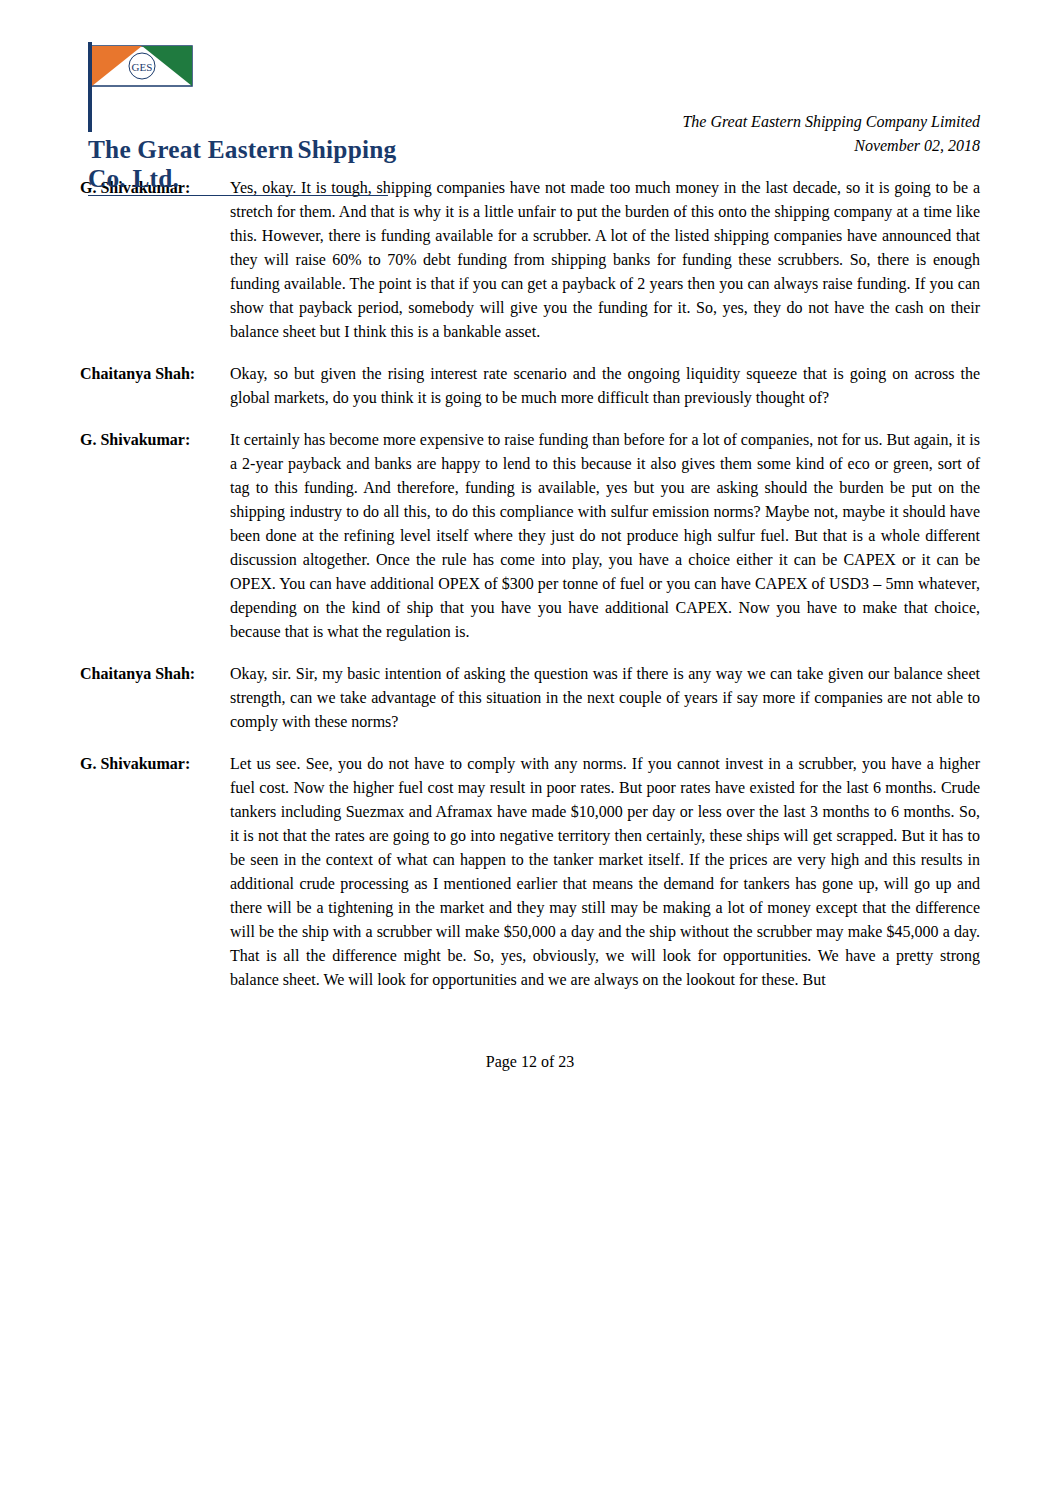GES The Great Eastern Shipping Co. Ltd.
The Great Eastern Shipping Company Limited November 02, 2018
| G. Shivakumar: | Yes, okay. It is tough, shipping companies have not made too much money in the last decade, so it is going to be a stretch for them. And that is why it is a little unfair to put the burden of this onto the shipping company at a time like this. However, there is funding available for a scrubber. A lot of the listed shipping companies have announced that they will raise 60% to 70% debt funding from shipping banks for funding these scrubbers. So, there is enough funding available. The point is that if you can get a payback of 2 years then you can always raise funding. If you can show that payback period, somebody will give you the funding for it. So, yes, they do not have the cash on their balance sheet but I think this is a bankable asset. |
| Chaitanya Shah: | Okay, so but given the rising interest rate scenario and the ongoing liquidity squeeze that is going on across the global markets, do you think it is going to be much more difficult than previously thought of? |
| G. Shivakumar: | It certainly has become more expensive to raise funding than before for a lot of companies, not for us. But again, it is a 2-year payback and banks are happy to lend to this because it also gives them some kind of eco or green, sort of tag to this funding. And therefore, funding is available, yes but you are asking should the burden be put on the shipping industry to do all this, to do this compliance with sulfur emission norms? Maybe not, maybe it should have been done at the refining level itself where they just do not produce high sulfur fuel. But that is a whole different discussion altogether. Once the rule has come into play, you have a choice either it can be CAPEX or it can be OPEX. You can have additional OPEX of $300 per tonne of fuel or you can have CAPEX of USD3 – 5mn whatever, depending on the kind of ship that you have you have additional CAPEX. Now you have to make that choice, because that is what the regulation is. |
| Chaitanya Shah: | Okay, sir. Sir, my basic intention of asking the question was if there is any way we can take given our balance sheet strength, can we take advantage of this situation in the next couple of years if say more if companies are not able to comply with these norms? |
| G. Shivakumar: | Let us see. See, you do not have to comply with any norms. If you cannot invest in a scrubber, you have a higher fuel cost. Now the higher fuel cost may result in poor rates. But poor rates have existed for the last 6 months. Crude tankers including Suezmax and Aframax have made $10,000 per day or less over the last 3 months to 6 months. So, it is not that the rates are going to go into negative territory then certainly, these ships will get scrapped. But it has to be seen in the context of what can happen to the tanker market itself. If the prices are very high and this results in additional crude processing as I mentioned earlier that means the demand for tankers has gone up, will go up and there will be a tightening in the market and they may still may be making a lot of money except that the difference will be the ship with a scrubber will make $50,000 a day and the ship without the scrubber may make $45,000 a day. That is all the difference might be. So, yes, obviously, we will look for opportunities. We have a pretty strong balance sheet. We will look for opportunities and we are always on the lookout for these. But |
Page 12 of 23